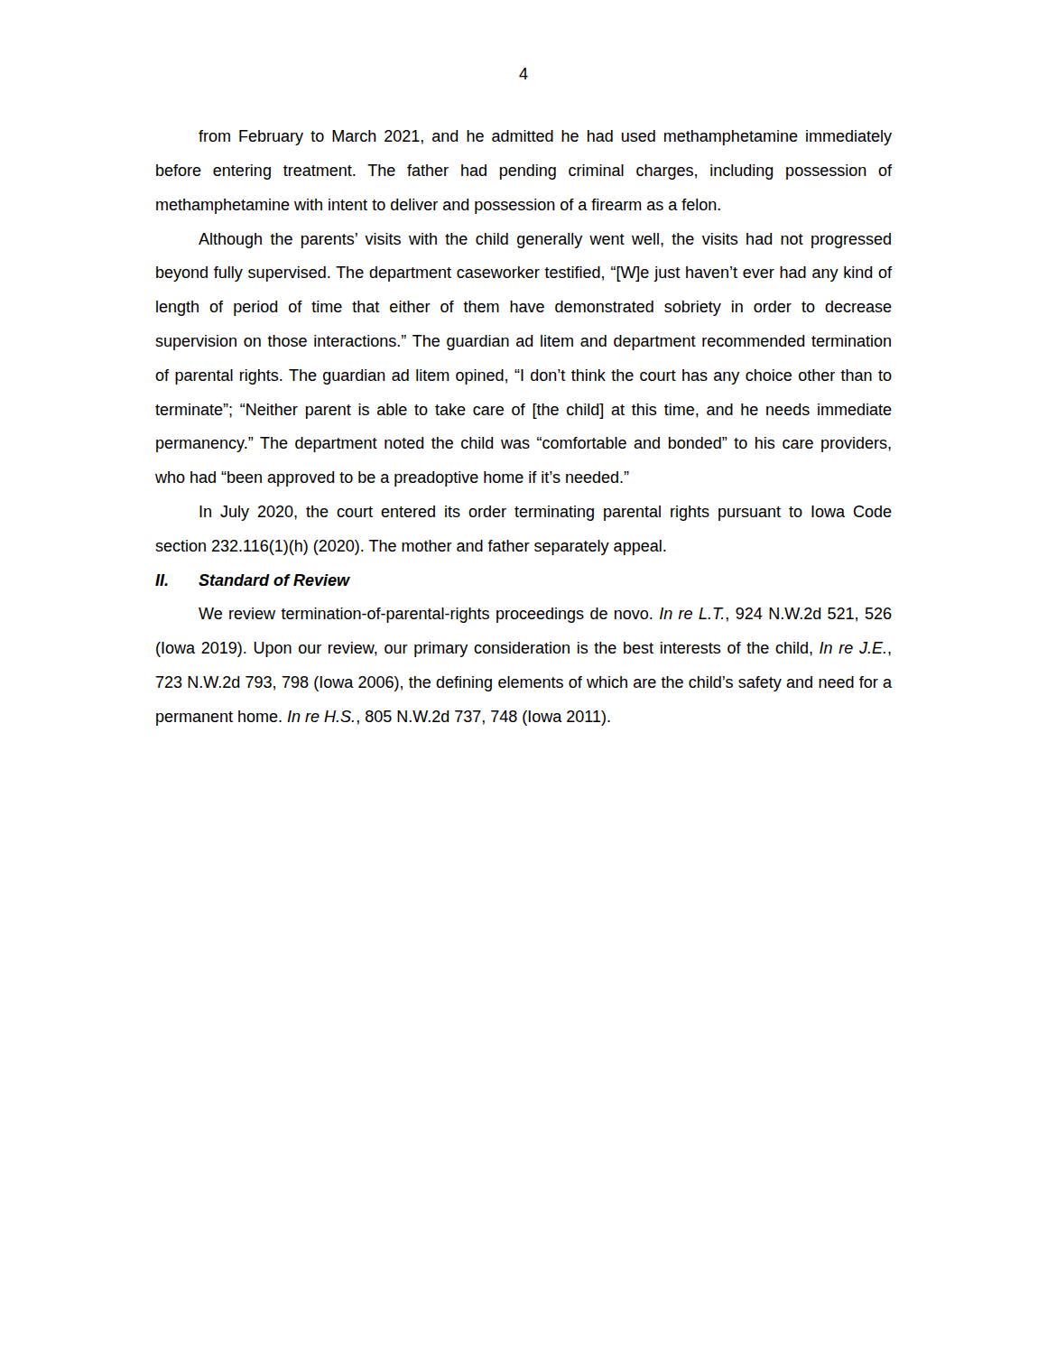4
from February to March 2021, and he admitted he had used methamphetamine immediately before entering treatment. The father had pending criminal charges, including possession of methamphetamine with intent to deliver and possession of a firearm as a felon.
Although the parents’ visits with the child generally went well, the visits had not progressed beyond fully supervised. The department caseworker testified, “[W]e just haven’t ever had any kind of length of period of time that either of them have demonstrated sobriety in order to decrease supervision on those interactions.” The guardian ad litem and department recommended termination of parental rights. The guardian ad litem opined, “I don’t think the court has any choice other than to terminate”; “Neither parent is able to take care of [the child] at this time, and he needs immediate permanency.” The department noted the child was “comfortable and bonded” to his care providers, who had “been approved to be a preadoptive home if it’s needed.”
In July 2020, the court entered its order terminating parental rights pursuant to Iowa Code section 232.116(1)(h) (2020). The mother and father separately appeal.
II. Standard of Review
We review termination-of-parental-rights proceedings de novo. In re L.T., 924 N.W.2d 521, 526 (Iowa 2019). Upon our review, our primary consideration is the best interests of the child, In re J.E., 723 N.W.2d 793, 798 (Iowa 2006), the defining elements of which are the child’s safety and need for a permanent home. In re H.S., 805 N.W.2d 737, 748 (Iowa 2011).